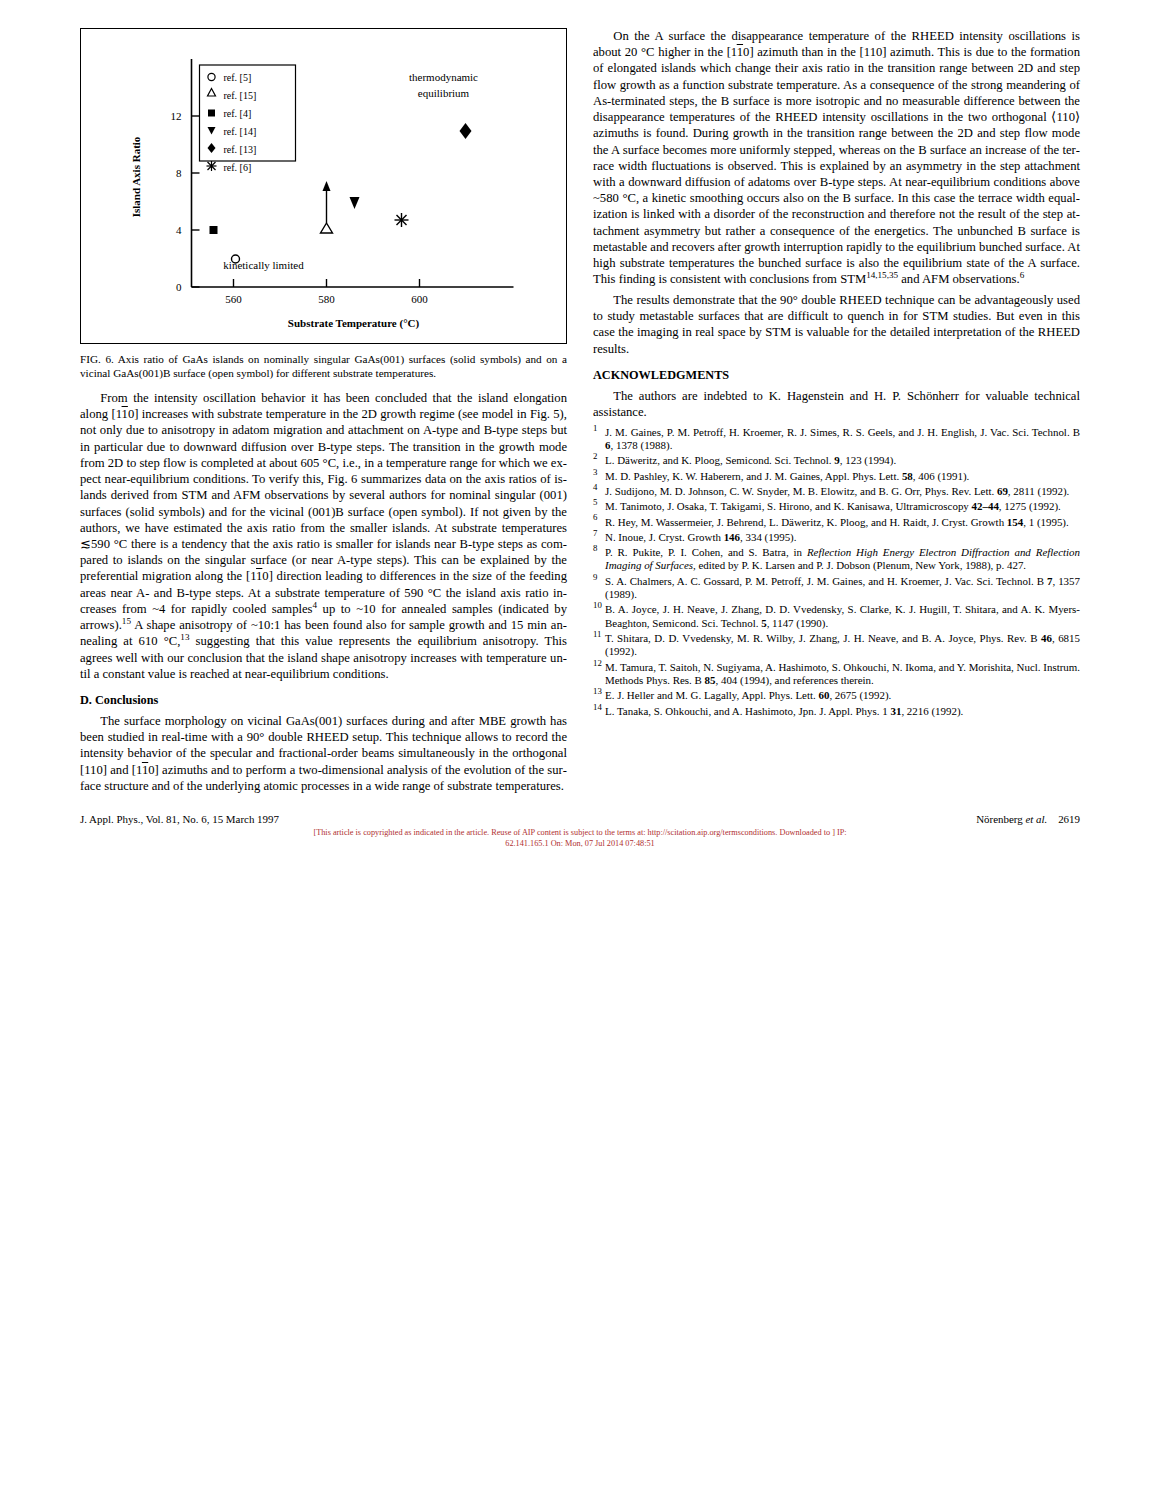0 4 8 12 560 580 600 Island Axis Ratio Substrate Temperature (°C) ref. [5] ref. [15] ref. [4] ref. [14] ref. [13] ref. [6] thermodynamic equilibrium kinetically limited
FIG. 6. Axis ratio of GaAs islands on nominally singular GaAs(001) surfaces (solid symbols) and on a vicinal GaAs(001)B surface (open symbol) for different substrate temperatures.
From the intensity oscillation behavior it has been concluded that the island elongation along [110] increases with substrate temperature in the 2D growth regime (see model in Fig. 5), not only due to anisotropy in adatom migration and attachment on A-type and B-type steps but in particular due to downward diffusion over B-type steps. The transition in the growth mode from 2D to step flow is completed at about 605 °C, i.e., in a temperature range for which we expect near-equilibrium conditions. To verify this, Fig. 6 summarizes data on the axis ratios of islands derived from STM and AFM observations by several authors for nominal singular (001) surfaces (solid symbols) and for the vicinal (001)B surface (open symbol). If not given by the authors, we have estimated the axis ratio from the smaller islands. At substrate temperatures ≲590 °C there is a tendency that the axis ratio is smaller for islands near B-type steps as compared to islands on the singular surface (or near A-type steps). This can be explained by the preferential migration along the [110] direction leading to differences in the size of the feeding areas near A- and B-type steps. At a substrate temperature of 590 °C the island axis ratio increases from ~4 for rapidly cooled samples4 up to ~10 for annealed samples (indicated by arrows).15 A shape anisotropy of ~10:1 has been found also for sample growth and 15 min annealing at 610 °C,13 suggesting that this value represents the equilibrium anisotropy. This agrees well with our conclusion that the island shape anisotropy increases with temperature until a constant value is reached at near-equilibrium conditions.
D. Conclusions
The surface morphology on vicinal GaAs(001) surfaces during and after MBE growth has been studied in real-time with a 90° double RHEED setup. This technique allows to record the intensity behavior of the specular and fractional-order beams simultaneously in the orthogonal [110] and [110] azimuths and to perform a two-dimensional analysis of the evolution of the surface structure and of the underlying atomic processes in a wide range of substrate temperatures.
On the A surface the disappearance temperature of the RHEED intensity oscillations is about 20 °C higher in the [110] azimuth than in the [110] azimuth. This is due to the formation of elongated islands which change their axis ratio in the transition range between 2D and step flow growth as a function substrate temperature. As a consequence of the strong meandering of As-terminated steps, the B surface is more isotropic and no measurable difference between the disappearance temperatures of the RHEED intensity oscillations in the two orthogonal ⟨110⟩ azimuths is found. During growth in the transition range between the 2D and step flow mode the A surface becomes more uniformly stepped, whereas on the B surface an increase of the terrace width fluctuations is observed. This is explained by an asymmetry in the step attachment with a downward diffusion of adatoms over B-type steps. At near-equilibrium conditions above ~580 °C, a kinetic smoothing occurs also on the B surface. In this case the terrace width equalization is linked with a disorder of the reconstruction and therefore not the result of the step attachment asymmetry but rather a consequence of the energetics. The unbunched B surface is metastable and recovers after growth interruption rapidly to the equilibrium bunched surface. At high substrate temperatures the bunched surface is also the equilibrium state of the A surface. This finding is consistent with conclusions from STM14,15,35 and AFM observations.6
The results demonstrate that the 90° double RHEED technique can be advantageously used to study metastable surfaces that are difficult to quench in for STM studies. But even in this case the imaging in real space by STM is valuable for the detailed interpretation of the RHEED results.
ACKNOWLEDGMENTS
The authors are indebted to K. Hagenstein and H. P. Schönherr for valuable technical assistance.
J. M. Gaines, P. M. Petroff, H. Kroemer, R. J. Simes, R. S. Geels, and J. H. English, J. Vac. Sci. Technol. B 6, 1378 (1988).
L. Däweritz, and K. Ploog, Semicond. Sci. Technol. 9, 123 (1994).
M. D. Pashley, K. W. Haberern, and J. M. Gaines, Appl. Phys. Lett. 58, 406 (1991).
J. Sudijono, M. D. Johnson, C. W. Snyder, M. B. Elowitz, and B. G. Orr, Phys. Rev. Lett. 69, 2811 (1992).
M. Tanimoto, J. Osaka, T. Takigami, S. Hirono, and K. Kanisawa, Ultramicroscopy 42–44, 1275 (1992).
R. Hey, M. Wassermeier, J. Behrend, L. Däweritz, K. Ploog, and H. Raidt, J. Cryst. Growth 154, 1 (1995).
N. Inoue, J. Cryst. Growth 146, 334 (1995).
P. R. Pukite, P. I. Cohen, and S. Batra, in Reflection High Energy Electron Diffraction and Reflection Imaging of Surfaces, edited by P. K. Larsen and P. J. Dobson (Plenum, New York, 1988), p. 427.
S. A. Chalmers, A. C. Gossard, P. M. Petroff, J. M. Gaines, and H. Kroemer, J. Vac. Sci. Technol. B 7, 1357 (1989).
B. A. Joyce, J. H. Neave, J. Zhang, D. D. Vvedensky, S. Clarke, K. J. Hugill, T. Shitara, and A. K. Myers-Beaghton, Semicond. Sci. Technol. 5, 1147 (1990).
T. Shitara, D. D. Vvedensky, M. R. Wilby, J. Zhang, J. H. Neave, and B. A. Joyce, Phys. Rev. B 46, 6815 (1992).
M. Tamura, T. Saitoh, N. Sugiyama, A. Hashimoto, S. Ohkouchi, N. Ikoma, and Y. Morishita, Nucl. Instrum. Methods Phys. Res. B 85, 404 (1994), and references therein.
E. J. Heller and M. G. Lagally, Appl. Phys. Lett. 60, 2675 (1992).
L. Tanaka, S. Ohkouchi, and A. Hashimoto, Jpn. J. Appl. Phys. 1 31, 2216 (1992).
J. Appl. Phys., Vol. 81, No. 6, 15 March 1997
Nörenberg et al. 2619
[This article is copyrighted as indicated in the article. Reuse of AIP content is subject to the terms at: http://scitation.aip.org/termsconditions. Downloaded to ] IP:
62.141.165.1 On: Mon, 07 Jul 2014 07:48:51